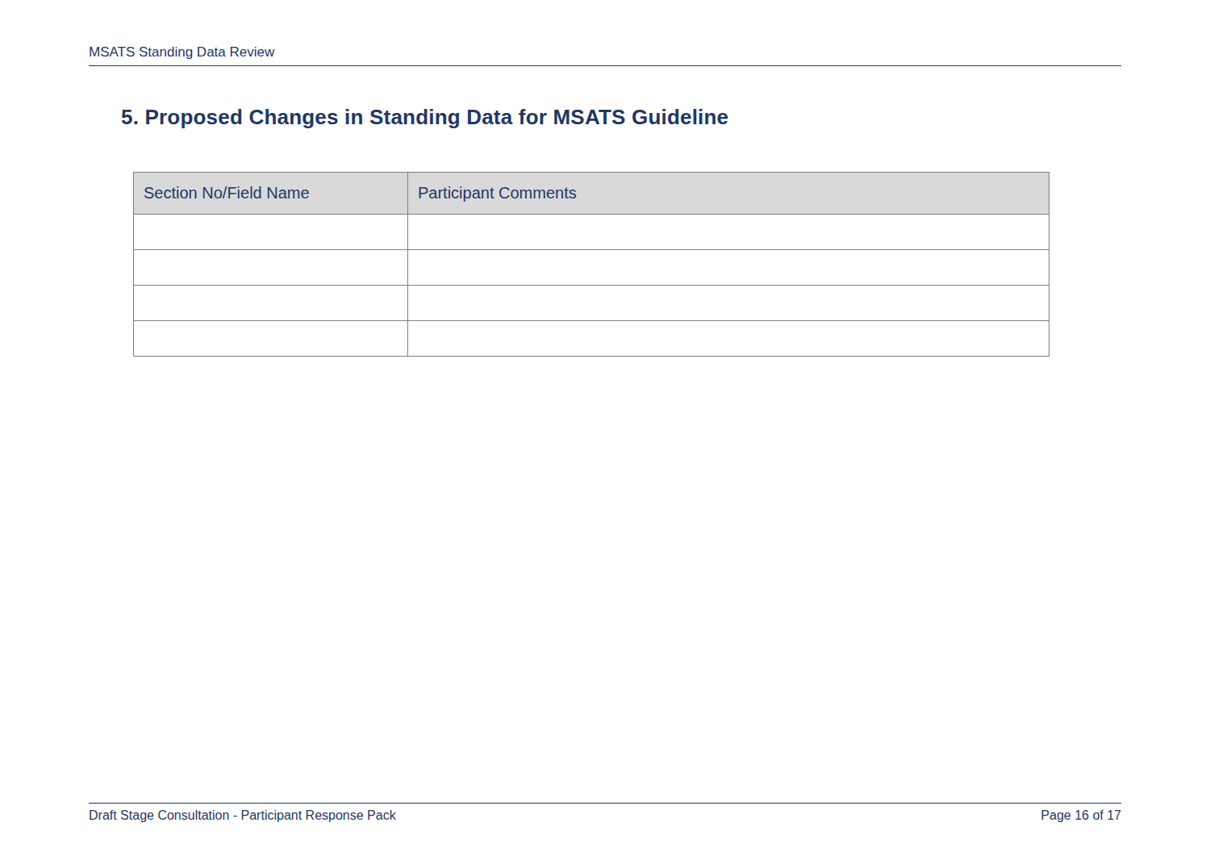MSATS Standing Data Review
5. Proposed Changes in Standing Data for MSATS Guideline
| Section No/Field Name | Participant Comments |
| --- | --- |
Draft Stage Consultation - Participant Response Pack Page 16 of 17